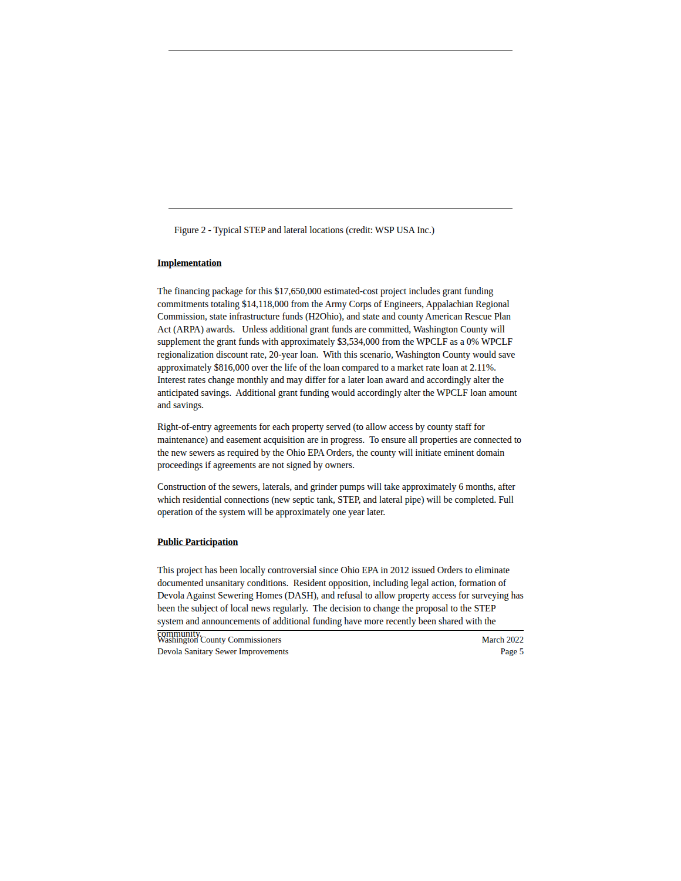Figure 2 - Typical STEP and lateral locations (credit: WSP USA Inc.)
Implementation
The financing package for this $17,650,000 estimated-cost project includes grant funding commitments totaling $14,118,000 from the Army Corps of Engineers, Appalachian Regional Commission, state infrastructure funds (H2Ohio), and state and county American Rescue Plan Act (ARPA) awards. Unless additional grant funds are committed, Washington County will supplement the grant funds with approximately $3,534,000 from the WPCLF as a 0% WPCLF regionalization discount rate, 20-year loan. With this scenario, Washington County would save approximately $816,000 over the life of the loan compared to a market rate loan at 2.11%. Interest rates change monthly and may differ for a later loan award and accordingly alter the anticipated savings. Additional grant funding would accordingly alter the WPCLF loan amount and savings.
Right-of-entry agreements for each property served (to allow access by county staff for maintenance) and easement acquisition are in progress. To ensure all properties are connected to the new sewers as required by the Ohio EPA Orders, the county will initiate eminent domain proceedings if agreements are not signed by owners.
Construction of the sewers, laterals, and grinder pumps will take approximately 6 months, after which residential connections (new septic tank, STEP, and lateral pipe) will be completed. Full operation of the system will be approximately one year later.
Public Participation
This project has been locally controversial since Ohio EPA in 2012 issued Orders to eliminate documented unsanitary conditions. Resident opposition, including legal action, formation of Devola Against Sewering Homes (DASH), and refusal to allow property access for surveying has been the subject of local news regularly. The decision to change the proposal to the STEP system and announcements of additional funding have more recently been shared with the community.
Washington County Commissioners
March 2022
Devola Sanitary Sewer Improvements
Page 5